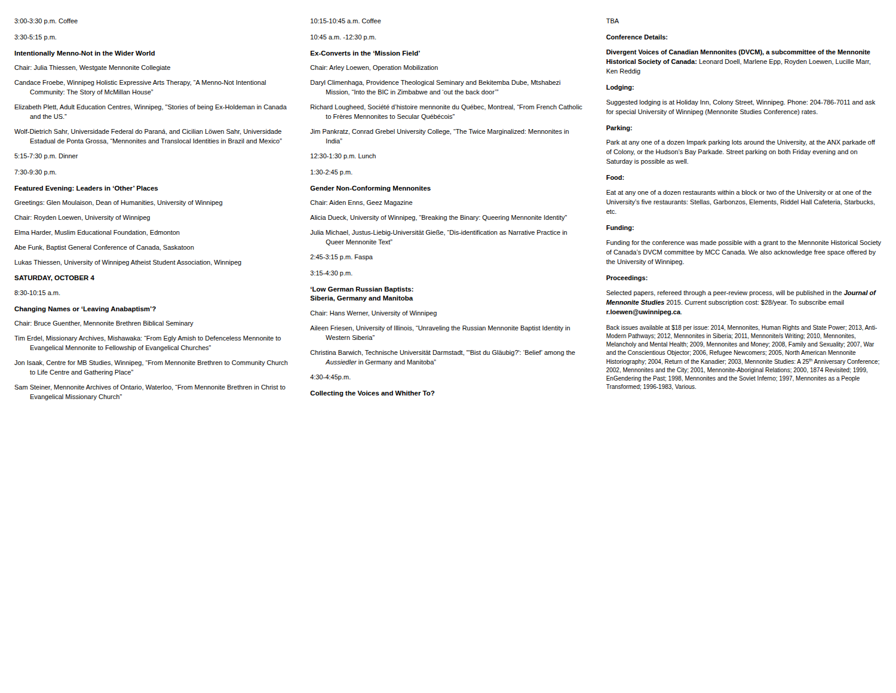3:00-3:30 p.m. Coffee
3:30-5:15 p.m.
Intentionally Menno-Not in the Wider World
Chair: Julia Thiessen, Westgate Mennonite Collegiate
Candace Froebe, Winnipeg Holistic Expressive Arts Therapy, “A Menno-Not Intentional Community: The Story of McMillan House”
Elizabeth Plett, Adult Education Centres, Winnipeg, "Stories of being Ex-Holdeman in Canada and the US.”
Wolf-Dietrich Sahr, Universidade Federal do Paraná, and Cicilian Löwen Sahr, Universidade Estadual de Ponta Grossa, “Mennonites and Translocal Identities in Brazil and Mexico”
5:15-7:30 p.m. Dinner
7:30-9:30 p.m.
Featured Evening: Leaders in ‘Other’ Places
Greetings: Glen Moulaison, Dean of Humanities, University of Winnipeg
Chair: Royden Loewen, University of Winnipeg
Elma Harder, Muslim Educational Foundation, Edmonton
Abe Funk, Baptist General Conference of Canada, Saskatoon
Lukas Thiessen, University of Winnipeg Atheist Student Association, Winnipeg
SATURDAY, OCTOBER 4
8:30-10:15 a.m.
Changing Names or ‘Leaving Anabaptism’?
Chair: Bruce Guenther, Mennonite Brethren Biblical Seminary
Tim Erdel, Missionary Archives, Mishawaka: “From Egly Amish to Defenceless Mennonite to Evangelical Mennonite to Fellowship of Evangelical Churches”
Jon Isaak, Centre for MB Studies, Winnipeg, “From Mennonite Brethren to Community Church to Life Centre and Gathering Place”
Sam Steiner, Mennonite Archives of Ontario, Waterloo, “From Mennonite Brethren in Christ to Evangelical Missionary Church”
10:15-10:45 a.m. Coffee
10:45 a.m. -12:30 p.m.
Ex-Converts in the ‘Mission Field’
Chair: Arley Loewen, Operation Mobilization
Daryl Climenhaga, Providence Theological Seminary and Bekitemba Dube, Mtshabezi Mission, “Into the BIC in Zimbabwe and ‘out the back door’”
Richard Lougheed, Société d’histoire mennonite du Québec, Montreal, “From French Catholic to Frères Mennonites to Secular Québécois”
Jim Pankratz, Conrad Grebel University College, “The Twice Marginalized: Mennonites in India”
12:30-1:30 p.m. Lunch
1:30-2:45 p.m.
Gender Non-Conforming Mennonites
Chair: Aiden Enns, Geez Magazine
Alicia Dueck, University of Winnipeg, “Breaking the Binary: Queering Mennonite Identity”
Julia Michael, Justus-Liebig-Universität Gieße, “Dis-identification as Narrative Practice in Queer Mennonite Text”
2:45-3:15 p.m. Faspa
3:15-4:30 p.m.
‘Low German Russian Baptists:
Siberia, Germany and Manitoba
Chair: Hans Werner, University of Winnipeg
Aileen Friesen, University of Illinois, “Unraveling the Russian Mennonite Baptist Identity in Western Siberia”
Christina Barwich, Technische Universität Darmstadt, "'Bist du Gläubig?': ‘Belief’ among the Aussiedler in Germany and Manitoba”
4:30-4:45p.m.
Collecting the Voices and Whither To?
TBA
Conference Details:
Divergent Voices of Canadian Mennonites (DVCM), a subcommittee of the Mennonite Historical Society of Canada: Leonard Doell, Marlene Epp, Royden Loewen, Lucille Marr, Ken Reddig
Lodging:
Suggested lodging is at Holiday Inn, Colony Street, Winnipeg. Phone: 204-786-7011 and ask for special University of Winnipeg (Mennonite Studies Conference) rates.
Parking:
Park at any one of a dozen Impark parking lots around the University, at the ANX parkade off of Colony, or the Hudson’s Bay Parkade. Street parking on both Friday evening and on Saturday is possible as well.
Food:
Eat at any one of a dozen restaurants within a block or two of the University or at one of the University’s five restaurants: Stellas, Garbonzos, Elements, Riddel Hall Cafeteria, Starbucks, etc.
Funding:
Funding for the conference was made possible with a grant to the Mennonite Historical Society of Canada’s DVCM committee by MCC Canada. We also acknowledge free space offered by the University of Winnipeg.
Proceedings:
Selected papers, refereed through a peer-review process, will be published in the Journal of Mennonite Studies 2015. Current subscription cost: $28/year. To subscribe email r.loewen@uwinnipeg.ca.
Back issues available at $18 per issue: 2014, Mennonites, Human Rights and State Power; 2013, Anti-Modern Pathways; 2012, Mennonites in Siberia; 2011, Mennonite/s Writing; 2010, Mennonites, Melancholy and Mental Health; 2009, Mennonites and Money; 2008, Family and Sexuality; 2007, War and the Conscientious Objector; 2006, Refugee Newcomers; 2005, North American Mennonite Historiography; 2004, Return of the Kanadier; 2003, Mennonite Studies: A 25th Anniversary Conference; 2002, Mennonites and the City; 2001, Mennonite-Aboriginal Relations; 2000, 1874 Revisited; 1999, EnGendering the Past; 1998, Mennonites and the Soviet Inferno; 1997, Mennonites as a People Transformed; 1996-1983, Various.